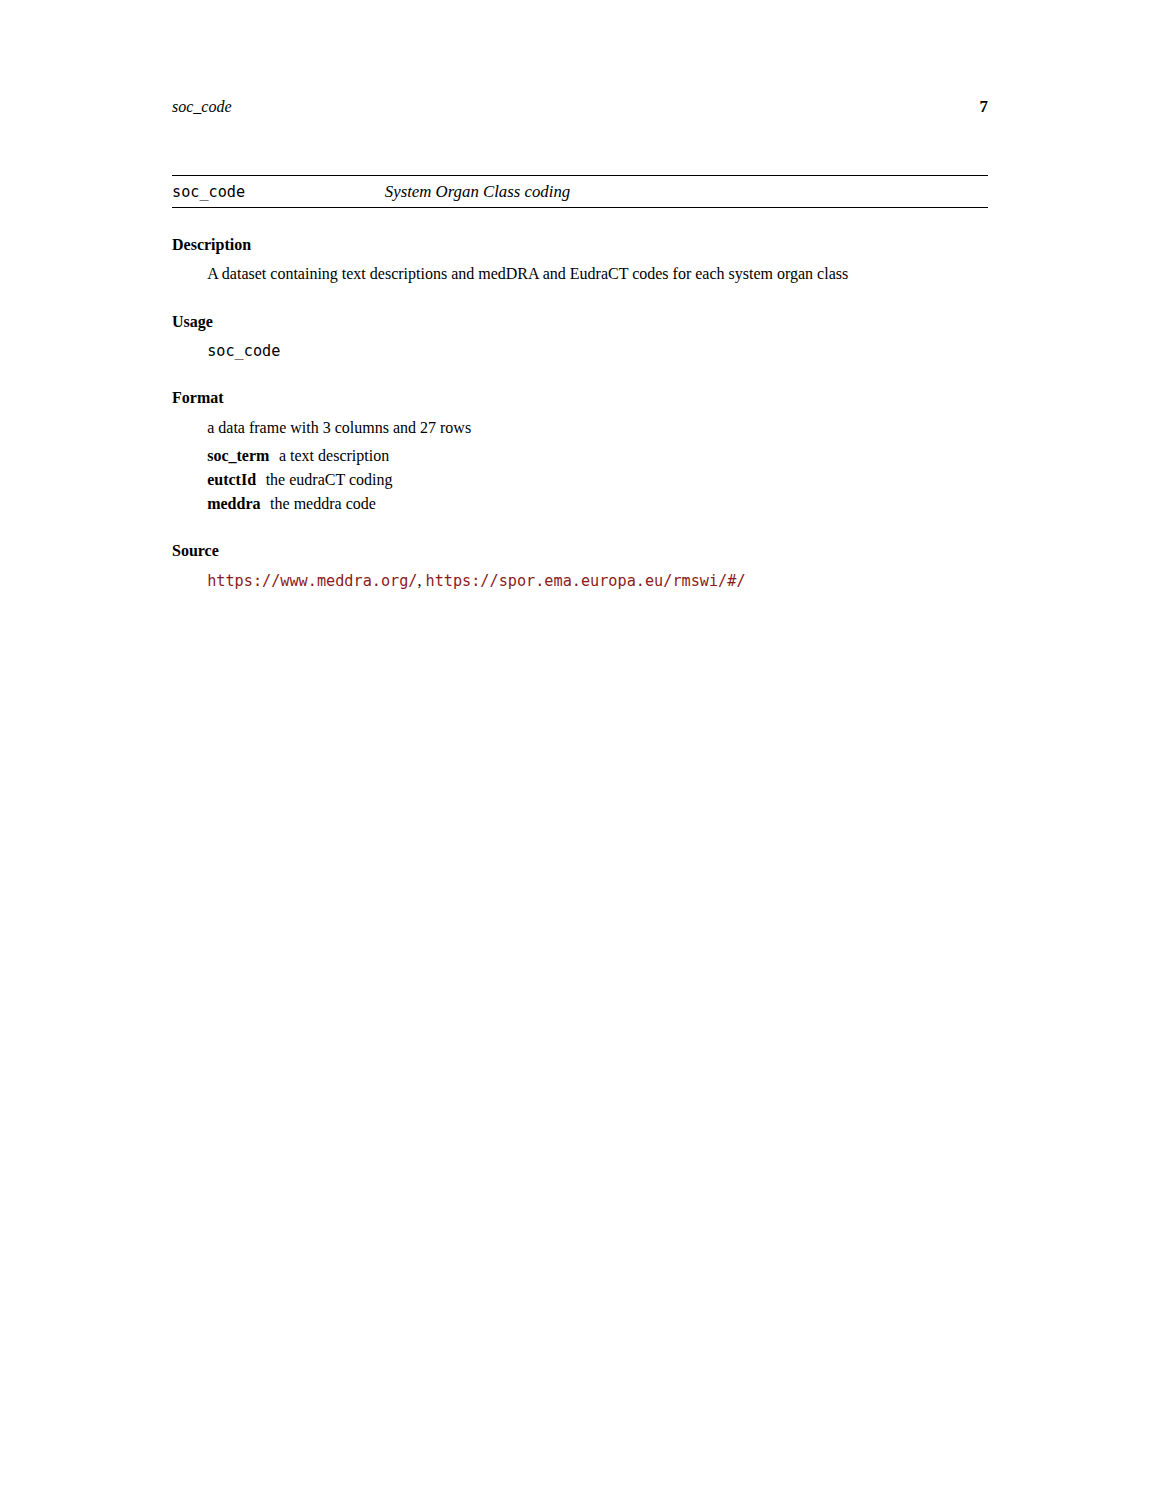soc_code 7
soc_code System Organ Class coding
Description
A dataset containing text descriptions and medDRA and EudraCT codes for each system organ class
Usage
soc_code
Format
a data frame with 3 columns and 27 rows
soc_term
a text description
eutctId
the eudraCT coding
meddra
the meddra code
Source
https://www.meddra.org/, https://spor.ema.europa.eu/rmswi/#/